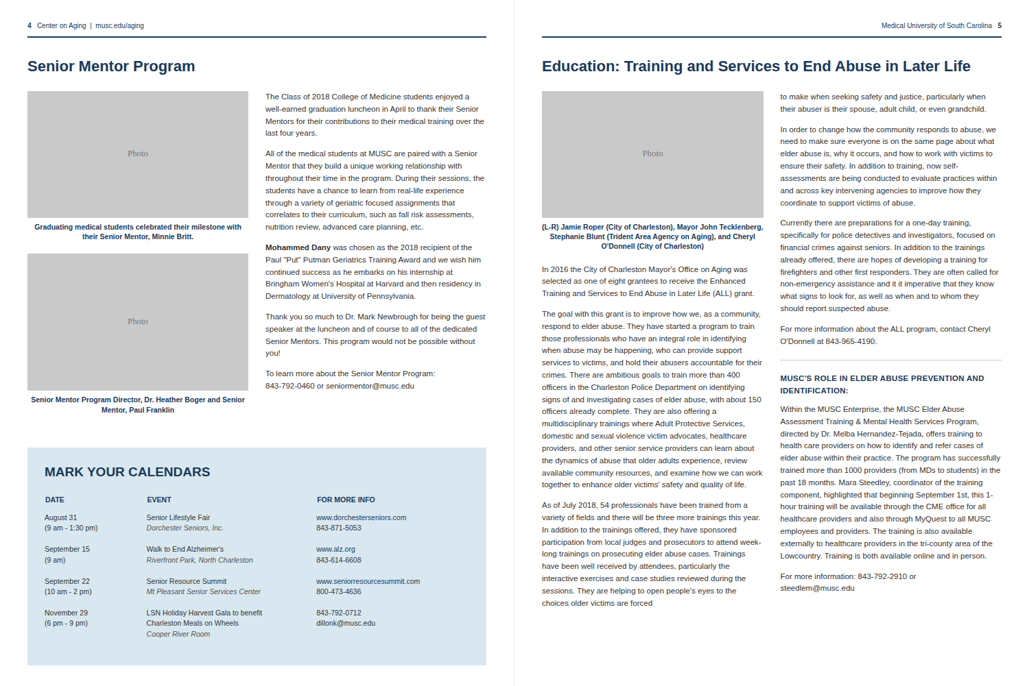4 Center on Aging | musc.edu/aging
Senior Mentor Program
Graduating medical students celebrated their milestone with their Senior Mentor, Minnie Britt.
Senior Mentor Program Director, Dr. Heather Boger and Senior Mentor, Paul Franklin
The Class of 2018 College of Medicine students enjoyed a well-earned graduation luncheon in April to thank their Senior Mentors for their contributions to their medical training over the last four years.
All of the medical students at MUSC are paired with a Senior Mentor that they build a unique working relationship with throughout their time in the program. During their sessions, the students have a chance to learn from real-life experience through a variety of geriatric focused assignments that correlates to their curriculum, such as fall risk assessments, nutrition review, advanced care planning, etc.
Mohammed Dany was chosen as the 2018 recipient of the Paul "Put" Putman Geriatrics Training Award and we wish him continued success as he embarks on his internship at Bringham Women's Hospital at Harvard and then residency in Dermatology at University of Pennsylvania.
Thank you so much to Dr. Mark Newbrough for being the guest speaker at the luncheon and of course to all of the dedicated Senior Mentors. This program would not be possible without you!
To learn more about the Senior Mentor Program:
843-792-0460 or seniormentor@musc.edu
MARK YOUR CALENDARS
| DATE | EVENT | FOR MORE INFO |
| --- | --- | --- |
| August 31 (9 am - 1:30 pm) | Senior Lifestyle Fair Dorchester Seniors, Inc. | www.dorchesterseniors.com 843-871-5053 |
| September 15 (9 am) | Walk to End Alzheimer's Riverfront Park, North Charleston | www.alz.org 843-614-6608 |
| September 22 (10 am - 2 pm) | Senior Resource Summit Mt Pleasant Senior Services Center | www.seniorresourcesummit.com 800-473-4636 |
| November 29 (6 pm - 9 pm) | LSN Holiday Harvest Gala to benefit Charleston Meals on Wheels Cooper River Room | 843-792-0712 dillonk@musc.edu |
Medical University of South Carolina 5
Education: Training and Services to End Abuse in Later Life
(L-R) Jamie Roper (City of Charleston), Mayor John Tecklenberg, Stephanie Blunt (Trident Area Agency on Aging), and Cheryl O'Donnell (City of Charleston)
In 2016 the City of Charleston Mayor's Office on Aging was selected as one of eight grantees to receive the Enhanced Training and Services to End Abuse in Later Life (ALL) grant.
The goal with this grant is to improve how we, as a community, respond to elder abuse. They have started a program to train those professionals who have an integral role in identifying when abuse may be happening, who can provide support services to victims, and hold their abusers accountable for their crimes. There are ambitious goals to train more than 400 officers in the Charleston Police Department on identifying signs of and investigating cases of elder abuse, with about 150 officers already complete. They are also offering a multidisciplinary trainings where Adult Protective Services, domestic and sexual violence victim advocates, healthcare providers, and other senior service providers can learn about the dynamics of abuse that older adults experience, review available community resources, and examine how we can work together to enhance older victims' safety and quality of life.
As of July 2018, 54 professionals have been trained from a variety of fields and there will be three more trainings this year. In addition to the trainings offered, they have sponsored participation from local judges and prosecutors to attend week-long trainings on prosecuting elder abuse cases. Trainings have been well received by attendees, particularly the interactive exercises and case studies reviewed during the sessions. They are helping to open people's eyes to the choices older victims are forced
to make when seeking safety and justice, particularly when their abuser is their spouse, adult child, or even grandchild.
In order to change how the community responds to abuse, we need to make sure everyone is on the same page about what elder abuse is, why it occurs, and how to work with victims to ensure their safety. In addition to training, now self-assessments are being conducted to evaluate practices within and across key intervening agencies to improve how they coordinate to support victims of abuse.
Currently there are preparations for a one-day training, specifically for police detectives and investigators, focused on financial crimes against seniors. In addition to the trainings already offered, there are hopes of developing a training for firefighters and other first responders. They are often called for non-emergency assistance and it it imperative that they know what signs to look for, as well as when and to whom they should report suspected abuse.
For more information about the ALL program, contact Cheryl O'Donnell at 843-965-4190.
MUSC'S ROLE IN ELDER ABUSE PREVENTION AND IDENTIFICATION:
Within the MUSC Enterprise, the MUSC Elder Abuse Assessment Training & Mental Health Services Program, directed by Dr. Melba Hernandez-Tejada, offers training to health care providers on how to identify and refer cases of elder abuse within their practice. The program has successfully trained more than 1000 providers (from MDs to students) in the past 18 months. Mara Steedley, coordinator of the training component, highlighted that beginning September 1st, this 1-hour training will be available through the CME office for all healthcare providers and also through MyQuest to all MUSC employees and providers. The training is also available externally to healthcare providers in the tri-county area of the Lowcountry. Training is both available online and in person.
For more information: 843-792-2910 or
steedlem@musc.edu